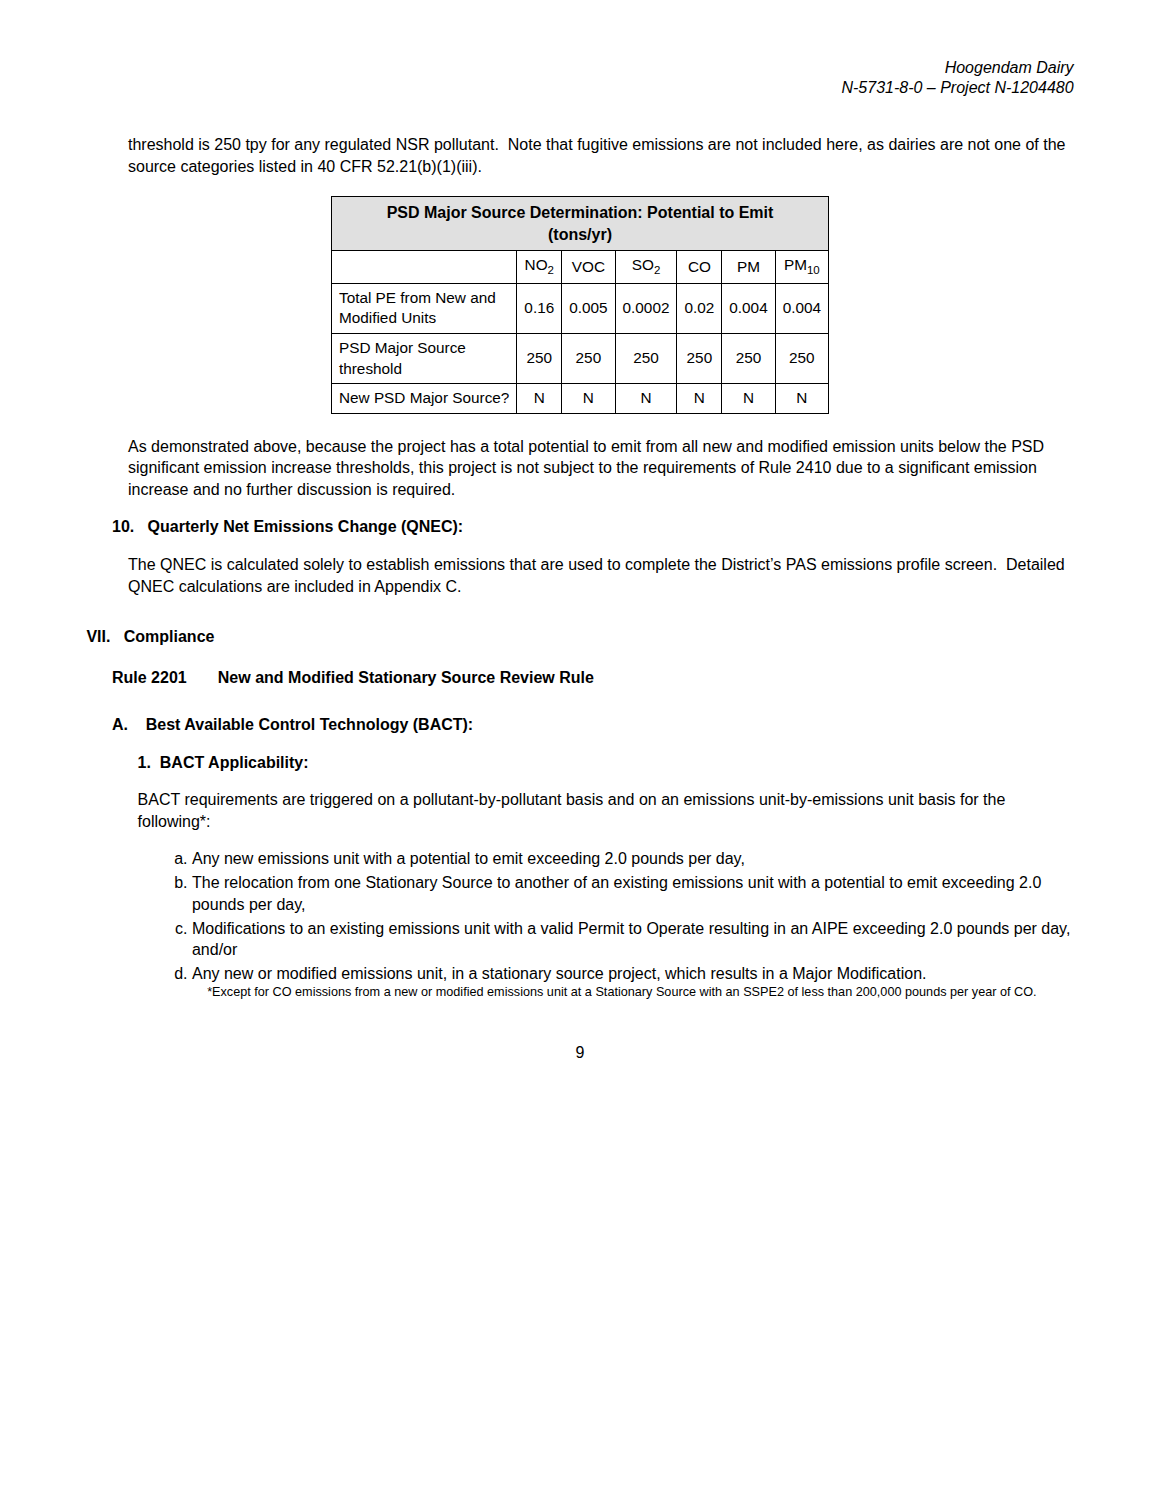Hoogendam Dairy
N-5731-8-0 – Project N-1204480
threshold is 250 tpy for any regulated NSR pollutant. Note that fugitive emissions are not included here, as dairies are not one of the source categories listed in 40 CFR 52.21(b)(1)(iii).
| PSD Major Source Determination: Potential to Emit (tons/yr) |
| --- |
| | NO 2 | VOC | SO 2 | CO | PM | PM 10 |
| Total PE from New and Modified Units | 0.16 | 0.005 | 0.0002 | 0.02 | 0.004 | 0.004 |
| PSD Major Source threshold | 250 | 250 | 250 | 250 | 250 | 250 |
| New PSD Major Source? | N | N | N | N | N | N |
As demonstrated above, because the project has a total potential to emit from all new and modified emission units below the PSD significant emission increase thresholds, this project is not subject to the requirements of Rule 2410 due to a significant emission increase and no further discussion is required.
10. Quarterly Net Emissions Change (QNEC):
The QNEC is calculated solely to establish emissions that are used to complete the District’s PAS emissions profile screen. Detailed QNEC calculations are included in Appendix C.
VII. Compliance
Rule 2201 New and Modified Stationary Source Review Rule
A. Best Available Control Technology (BACT):
1. BACT Applicability:
BACT requirements are triggered on a pollutant-by-pollutant basis and on an emissions unit-by-emissions unit basis for the following*:
Any new emissions unit with a potential to emit exceeding 2.0 pounds per day,
The relocation from one Stationary Source to another of an existing emissions unit with a potential to emit exceeding 2.0 pounds per day,
Modifications to an existing emissions unit with a valid Permit to Operate resulting in an AIPE exceeding 2.0 pounds per day, and/or
Any new or modified emissions unit, in a stationary source project, which results in a Major Modification.
*Except for CO emissions from a new or modified emissions unit at a Stationary Source with an SSPE2 of less than 200,000 pounds per year of CO.
9